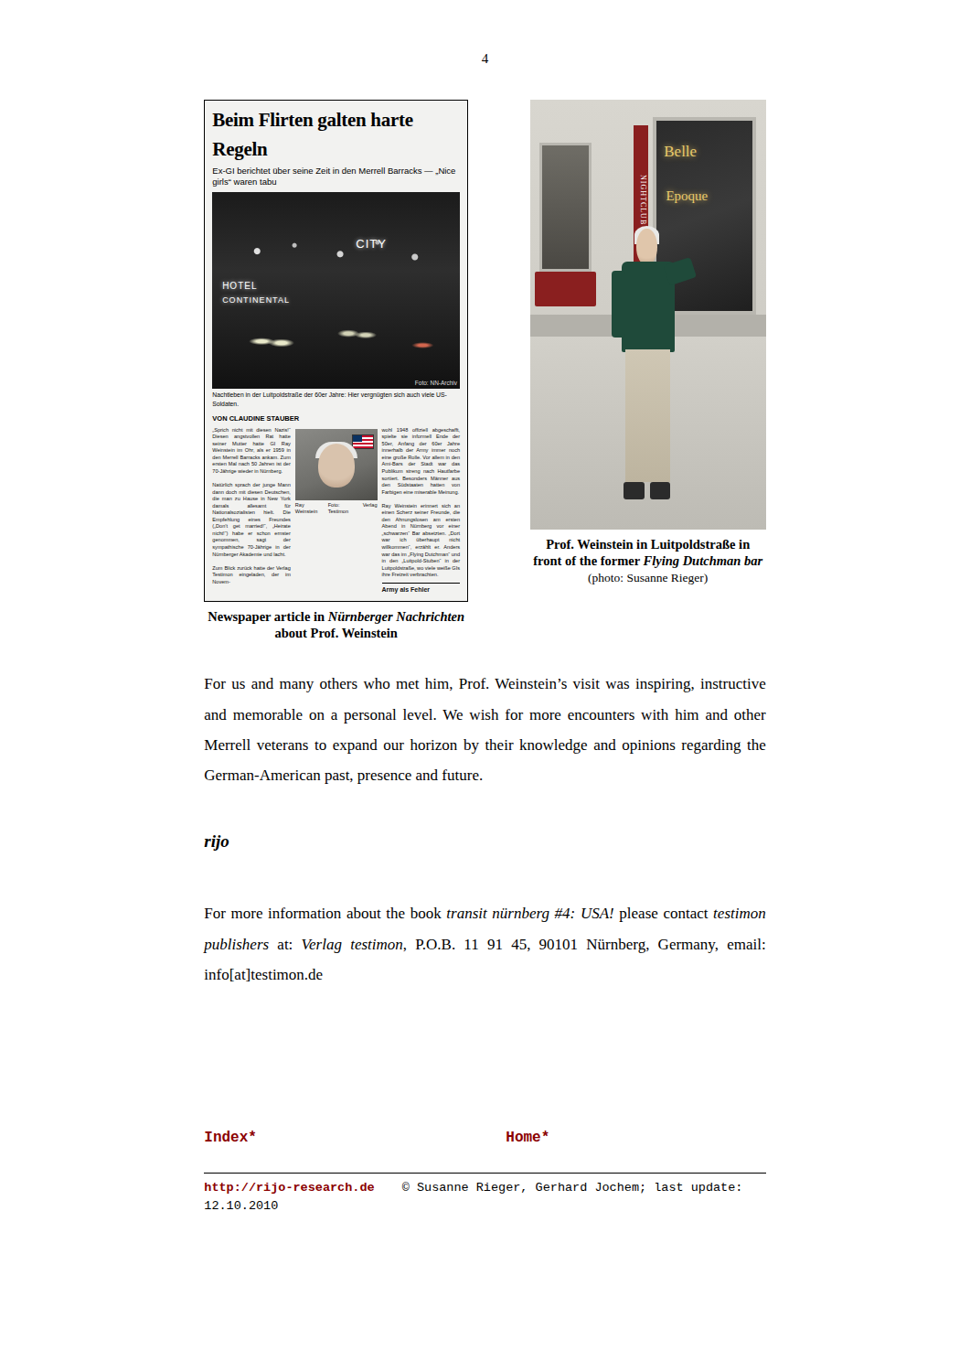4
Beim Flirten galten harte Regeln
Ex-GI berichtet über seine Zeit in den Merrell Barracks — „Nice girls“ waren tabu
CITY
HOTEL
CONTINENTAL
Foto: NN-Archiv
Nachtleben in der Luitpoldstraße der 60er Jahre: Hier vergnügten sich auch viele US-Soldaten.
VON CLAUDINE STAUBER
„Sprich nicht mit diesen Nazis!“ Diesen angstvollen Rat hatte seiner Mutter hatte GI Ray Weinstein im Ohr, als er 1959 in den Merrell Barracks ankam. Zum ersten Mal nach 50 Jahren ist der 70-Jährige wieder in Nürnberg.
Natürlich sprach der junge Mann dann doch mit diesen Deutschen, die man zu Hause in New York damals allesamt für Nationalsozialisten hielt. Die Empfehlung eines Freundes („Don’t get married!“, „Heirate nicht!“) habe er schon ernster genommen, sagt der sympathische 70-Jährige in der Nürnberger Akademie und lacht.
Zum Blick zurück hatte der Verlag Testimon eingeladen, der im Novem-
Ray Weinstein Foto: Verlag Testimon
wohl 1948 offiziell abgeschafft, spielte sie informell Ende der 50er, Anfang der 60er Jahre innerhalb der Army immer noch eine große Rolle. Vor allem in den Ami-Bars der Stadt war das Publikum streng nach Hautfarbe sortiert. Besonders Männer aus den Südstaaten hatten von Farbigen eine miserable Meinung.
Ray Weinstein erinnert sich an einen Scherz seiner Freunde, die den Ahnungslosen am ersten Abend in Nürnberg vor einer „schwarzen“ Bar absetzten. „Dort war ich überhaupt nicht willkommen“, erzählt er. Anders war das im „Flying Dutchman“ und in den „Luitpold-Stuben“ in der Luitpoldstraße, wo viele weiße GIs ihre Freizeit verbrachten.
Army als Fehler
Newspaper article in Nürnberger Nachrichten
about Prof. Weinstein
Belle
Epoque
NIGHTCLUB
Prof. Weinstein in Luitpoldstraße in
front of the former Flying Dutchman bar (photo: Susanne Rieger)
For us and many others who met him, Prof. Weinstein’s visit was inspiring, instructive and memorable on a personal level. We wish for more encounters with him and other Merrell veterans to expand our horizon by their knowledge and opinions regarding the German-American past, presence and future.
rijo
For more information about the book transit nürnberg #4: USA! please contact testimon publishers at: Verlag testimon, P.O.B. 11 91 45, 90101 Nürnberg, Germany, email: info[at]testimon.de
Index* Home*
http://rijo-research.de © Susanne Rieger, Gerhard Jochem; last update: 12.10.2010